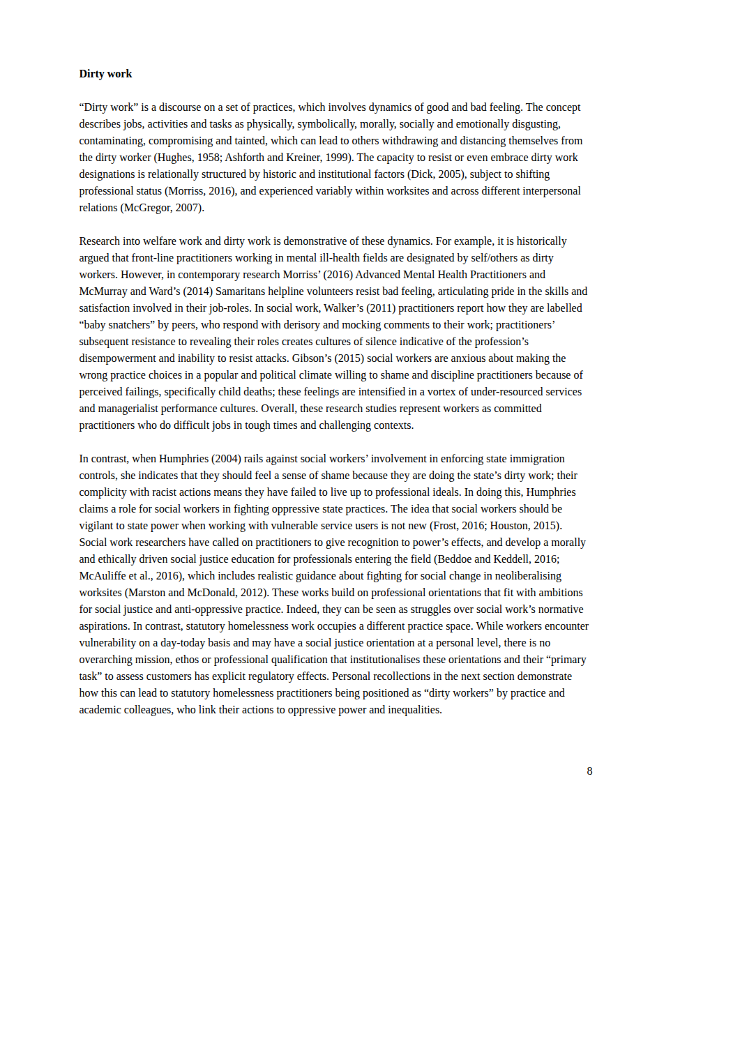Dirty work
“Dirty work” is a discourse on a set of practices, which involves dynamics of good and bad feeling. The concept describes jobs, activities and tasks as physically, symbolically, morally, socially and emotionally disgusting, contaminating, compromising and tainted, which can lead to others withdrawing and distancing themselves from the dirty worker (Hughes, 1958; Ashforth and Kreiner, 1999). The capacity to resist or even embrace dirty work designations is relationally structured by historic and institutional factors (Dick, 2005), subject to shifting professional status (Morriss, 2016), and experienced variably within worksites and across different interpersonal relations (McGregor, 2007).
Research into welfare work and dirty work is demonstrative of these dynamics. For example, it is historically argued that front-line practitioners working in mental ill-health fields are designated by self/others as dirty workers. However, in contemporary research Morriss’ (2016) Advanced Mental Health Practitioners and McMurray and Ward’s (2014) Samaritans helpline volunteers resist bad feeling, articulating pride in the skills and satisfaction involved in their job-roles. In social work, Walker’s (2011) practitioners report how they are labelled “baby snatchers” by peers, who respond with derisory and mocking comments to their work; practitioners’ subsequent resistance to revealing their roles creates cultures of silence indicative of the profession’s disempowerment and inability to resist attacks. Gibson’s (2015) social workers are anxious about making the wrong practice choices in a popular and political climate willing to shame and discipline practitioners because of perceived failings, specifically child deaths; these feelings are intensified in a vortex of under-resourced services and managerialist performance cultures. Overall, these research studies represent workers as committed practitioners who do difficult jobs in tough times and challenging contexts.
In contrast, when Humphries (2004) rails against social workers’ involvement in enforcing state immigration controls, she indicates that they should feel a sense of shame because they are doing the state’s dirty work; their complicity with racist actions means they have failed to live up to professional ideals. In doing this, Humphries claims a role for social workers in fighting oppressive state practices. The idea that social workers should be vigilant to state power when working with vulnerable service users is not new (Frost, 2016; Houston, 2015). Social work researchers have called on practitioners to give recognition to power’s effects, and develop a morally and ethically driven social justice education for professionals entering the field (Beddoe and Keddell, 2016; McAuliffe et al., 2016), which includes realistic guidance about fighting for social change in neoliberalising worksites (Marston and McDonald, 2012). These works build on professional orientations that fit with ambitions for social justice and anti-oppressive practice. Indeed, they can be seen as struggles over social work’s normative aspirations. In contrast, statutory homelessness work occupies a different practice space. While workers encounter vulnerability on a day-today basis and may have a social justice orientation at a personal level, there is no overarching mission, ethos or professional qualification that institutionalises these orientations and their “primary task” to assess customers has explicit regulatory effects. Personal recollections in the next section demonstrate how this can lead to statutory homelessness practitioners being positioned as “dirty workers” by practice and academic colleagues, who link their actions to oppressive power and inequalities.
8